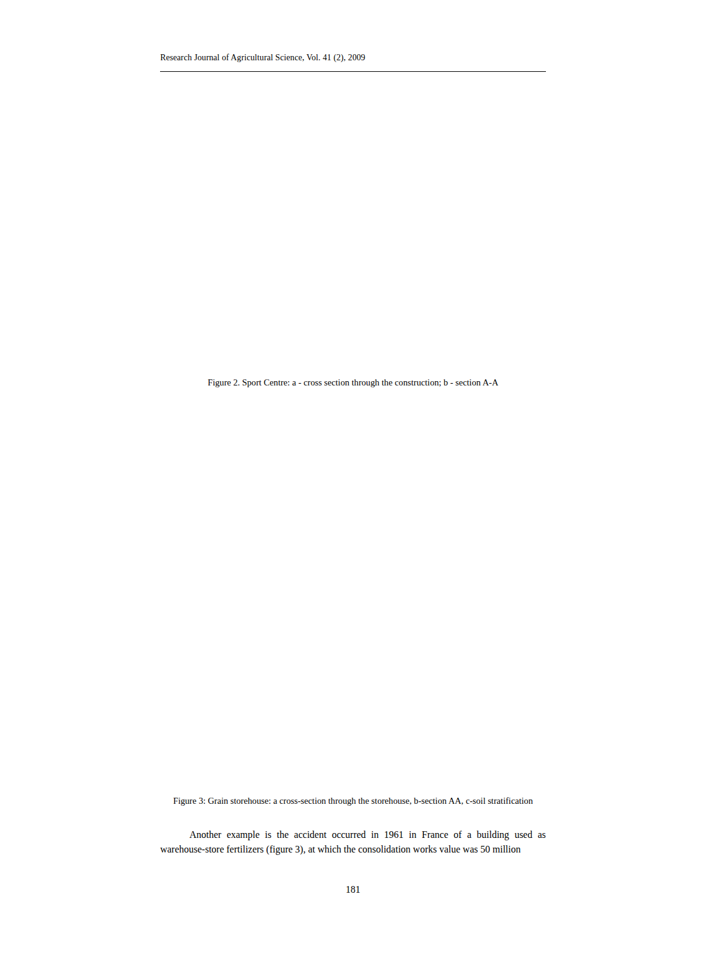Research Journal of Agricultural Science, Vol. 41 (2), 2009
Figure 2. Sport Centre: a - cross section through the construction; b - section A-A
Figure 3: Grain storehouse: a cross-section through the storehouse, b-section AA, c-soil stratification
Another example is the accident occurred in 1961 in France of a building used as warehouse-store fertilizers (figure 3), at which the consolidation works value was 50 million
181